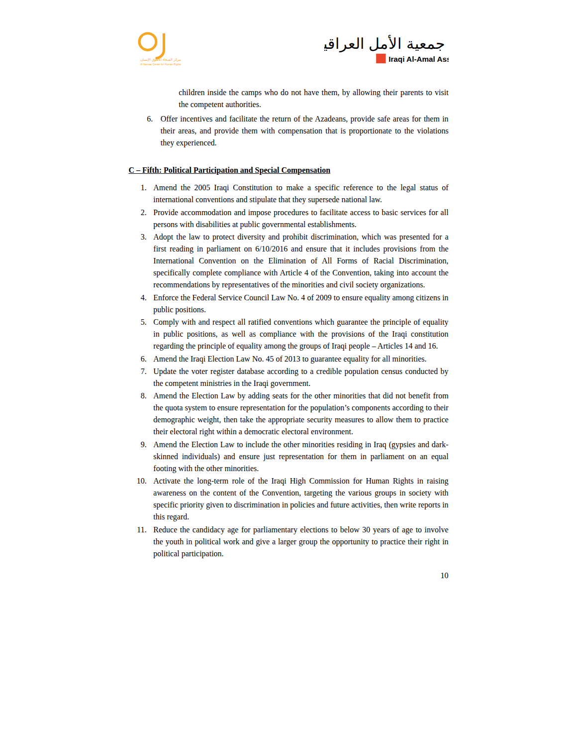children inside the camps who do not have them, by allowing their parents to visit the competent authorities.
Offer incentives and facilitate the return of the Azadeans, provide safe areas for them in their areas, and provide them with compensation that is proportionate to the violations they experienced.
C – Fifth: Political Participation and Special Compensation
Amend the 2005 Iraqi Constitution to make a specific reference to the legal status of international conventions and stipulate that they supersede national law.
Provide accommodation and impose procedures to facilitate access to basic services for all persons with disabilities at public governmental establishments.
Adopt the law to protect diversity and prohibit discrimination, which was presented for a first reading in parliament on 6/10/2016 and ensure that it includes provisions from the International Convention on the Elimination of All Forms of Racial Discrimination, specifically complete compliance with Article 4 of the Convention, taking into account the recommendations by representatives of the minorities and civil society organizations.
Enforce the Federal Service Council Law No. 4 of 2009 to ensure equality among citizens in public positions.
Comply with and respect all ratified conventions which guarantee the principle of equality in public positions, as well as compliance with the provisions of the Iraqi constitution regarding the principle of equality among the groups of Iraqi people – Articles 14 and 16.
Amend the Iraqi Election Law No. 45 of 2013 to guarantee equality for all minorities.
Update the voter register database according to a credible population census conducted by the competent ministries in the Iraqi government.
Amend the Election Law by adding seats for the other minorities that did not benefit from the quota system to ensure representation for the population’s components according to their demographic weight, then take the appropriate security measures to allow them to practice their electoral right within a democratic electoral environment.
Amend the Election Law to include the other minorities residing in Iraq (gypsies and dark-skinned individuals) and ensure just representation for them in parliament on an equal footing with the other minorities.
Activate the long-term role of the Iraqi High Commission for Human Rights in raising awareness on the content of the Convention, targeting the various groups in society with specific priority given to discrimination in policies and future activities, then write reports in this regard.
Reduce the candidacy age for parliamentary elections to below 30 years of age to involve the youth in political work and give a larger group the opportunity to practice their right in political participation.
10